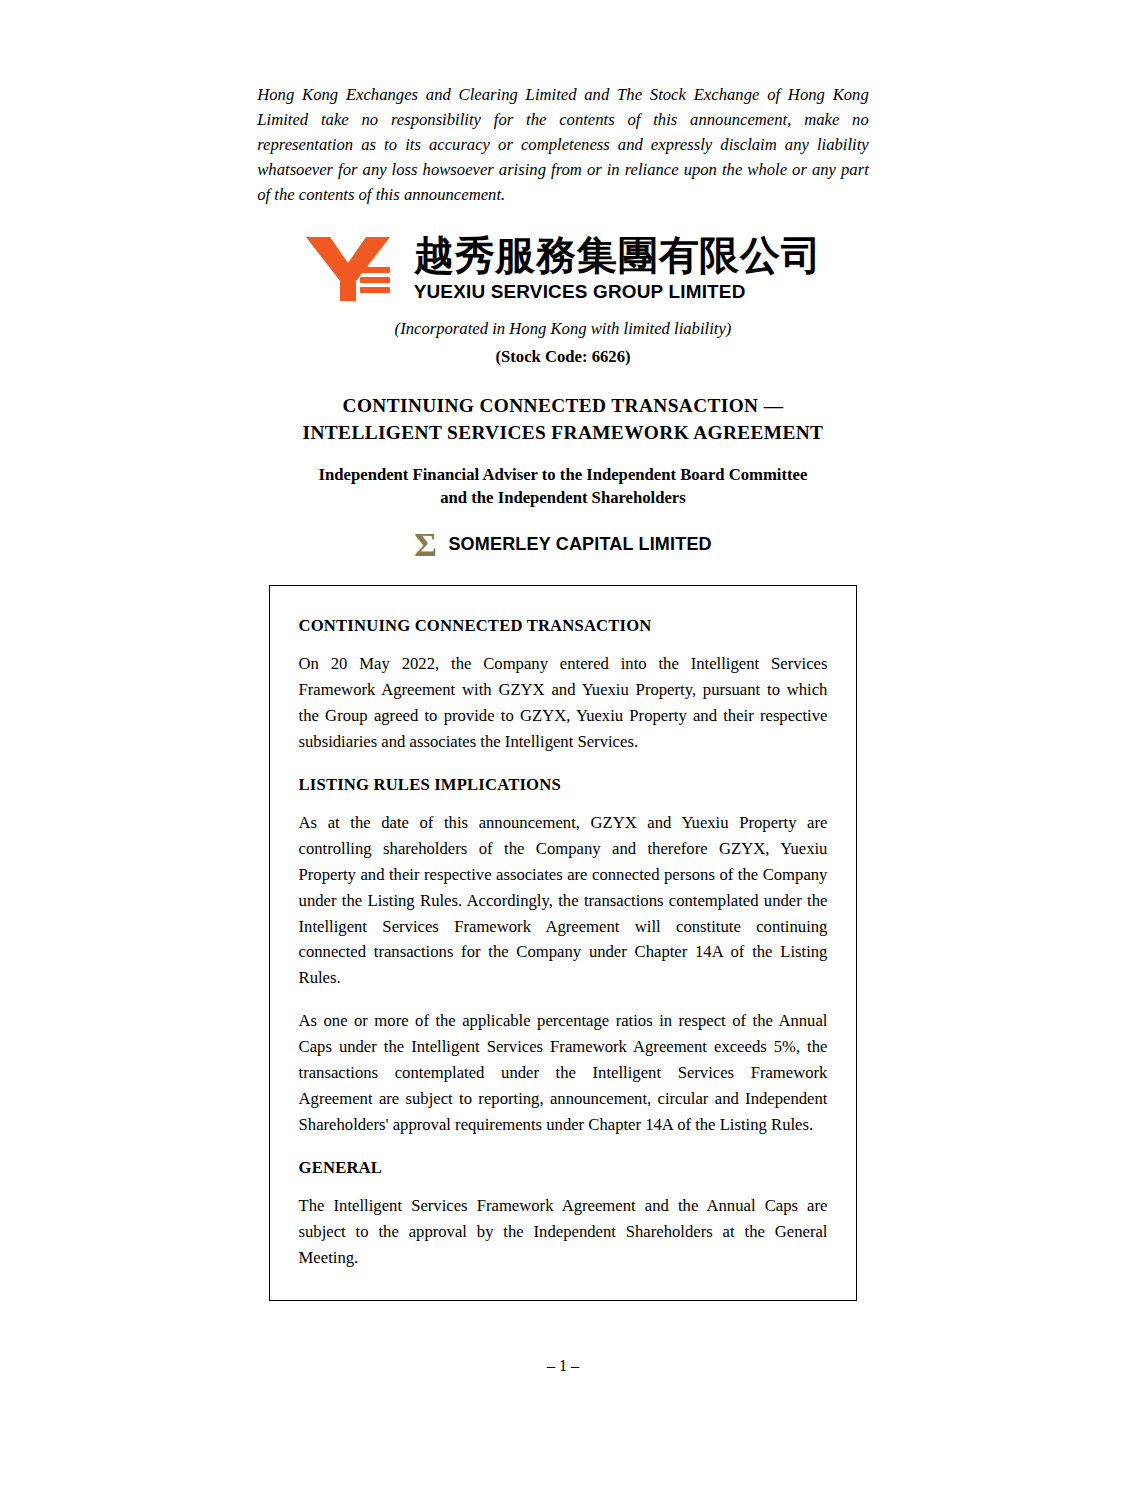Hong Kong Exchanges and Clearing Limited and The Stock Exchange of Hong Kong Limited take no responsibility for the contents of this announcement, make no representation as to its accuracy or completeness and expressly disclaim any liability whatsoever for any loss howsoever arising from or in reliance upon the whole or any part of the contents of this announcement.
越秀服務集團有限公司
YUEXIU SERVICES GROUP LIMITED
(Incorporated in Hong Kong with limited liability)
(Stock Code: 6626)
CONTINUING CONNECTED TRANSACTION —
INTELLIGENT SERVICES FRAMEWORK AGREEMENT
Independent Financial Adviser to the Independent Board Committee
and the Independent Shareholders
Σ SOMERLEY CAPITAL LIMITED
CONTINUING CONNECTED TRANSACTION
On 20 May 2022, the Company entered into the Intelligent Services Framework Agreement with GZYX and Yuexiu Property, pursuant to which the Group agreed to provide to GZYX, Yuexiu Property and their respective subsidiaries and associates the Intelligent Services.
LISTING RULES IMPLICATIONS
As at the date of this announcement, GZYX and Yuexiu Property are controlling shareholders of the Company and therefore GZYX, Yuexiu Property and their respective associates are connected persons of the Company under the Listing Rules. Accordingly, the transactions contemplated under the Intelligent Services Framework Agreement will constitute continuing connected transactions for the Company under Chapter 14A of the Listing Rules.
As one or more of the applicable percentage ratios in respect of the Annual Caps under the Intelligent Services Framework Agreement exceeds 5%, the transactions contemplated under the Intelligent Services Framework Agreement are subject to reporting, announcement, circular and Independent Shareholders' approval requirements under Chapter 14A of the Listing Rules.
GENERAL
The Intelligent Services Framework Agreement and the Annual Caps are subject to the approval by the Independent Shareholders at the General Meeting.
– 1 –